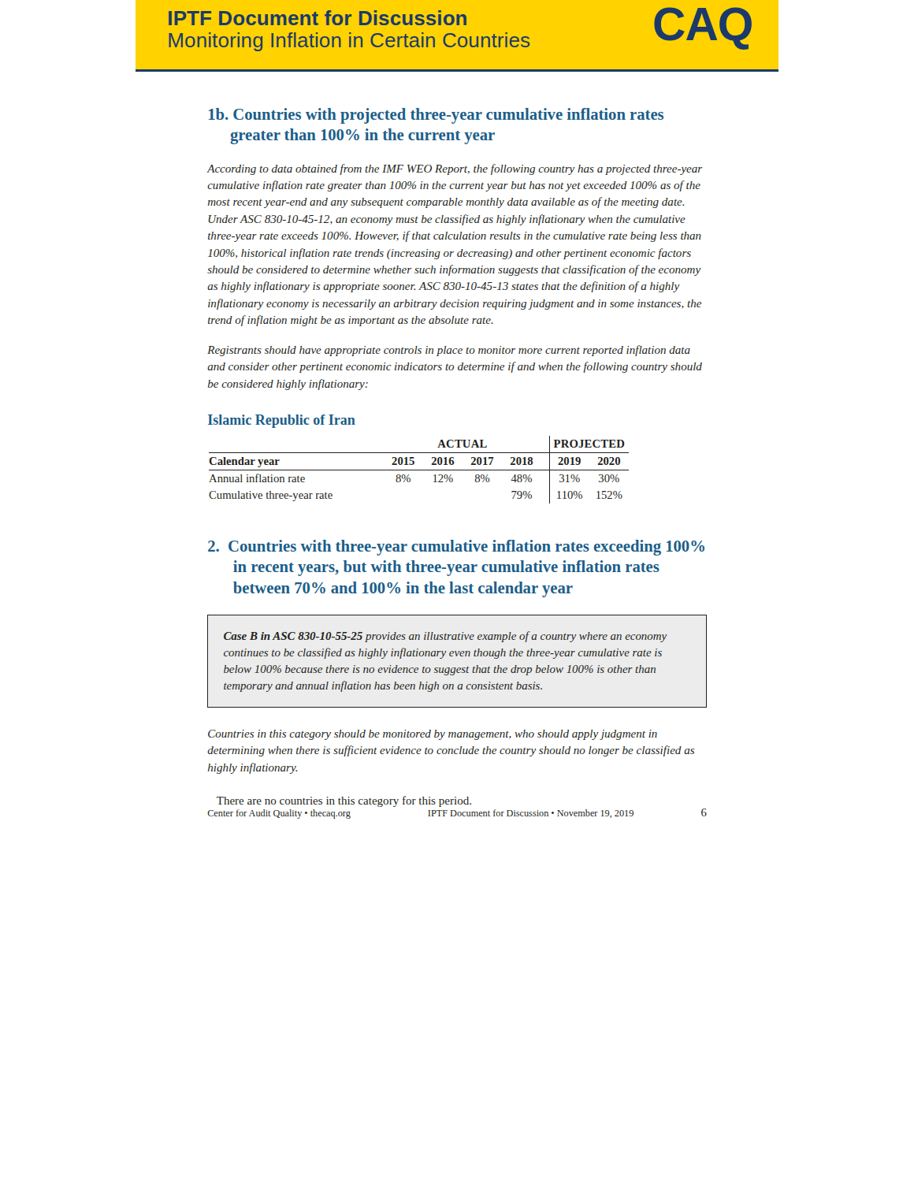IPTF Document for Discussion
Monitoring Inflation in Certain Countries
CAQ
1b. Countries with projected three-year cumulative inflation rates greater than 100% in the current year
According to data obtained from the IMF WEO Report, the following country has a projected three-year cumulative inflation rate greater than 100% in the current year but has not yet exceeded 100% as of the most recent year-end and any subsequent comparable monthly data available as of the meeting date. Under ASC 830-10-45-12, an economy must be classified as highly inflationary when the cumulative three-year rate exceeds 100%. However, if that calculation results in the cumulative rate being less than 100%, historical inflation rate trends (increasing or decreasing) and other pertinent economic factors should be considered to determine whether such information suggests that classification of the economy as highly inflationary is appropriate sooner. ASC 830-10-45-13 states that the definition of a highly inflationary economy is necessarily an arbitrary decision requiring judgment and in some instances, the trend of inflation might be as important as the absolute rate.
Registrants should have appropriate controls in place to monitor more current reported inflation data and consider other pertinent economic indicators to determine if and when the following country should be considered highly inflationary:
Islamic Republic of Iran
| | ACTUAL | | PROJECTED |
| Calendar year | 2015 | 2016 | 2017 | 2018 | | 2019 | 2020 |
| Annual inflation rate | 8% | 12% | 8% | 48% | | 31% | 30% |
| Cumulative three-year rate | | | | 79% | | 110% | 152% |
2. Countries with three-year cumulative inflation rates exceeding 100% in recent years, but with three-year cumulative inflation rates between 70% and 100% in the last calendar year
Case B in ASC 830-10-55-25 provides an illustrative example of a country where an economy continues to be classified as highly inflationary even though the three-year cumulative rate is below 100% because there is no evidence to suggest that the drop below 100% is other than temporary and annual inflation has been high on a consistent basis.
Countries in this category should be monitored by management, who should apply judgment in determining when there is sufficient evidence to conclude the country should no longer be classified as highly inflationary.
There are no countries in this category for this period.
Center for Audit Quality • thecaq.org
IPTF Document for Discussion • November 19, 2019
6